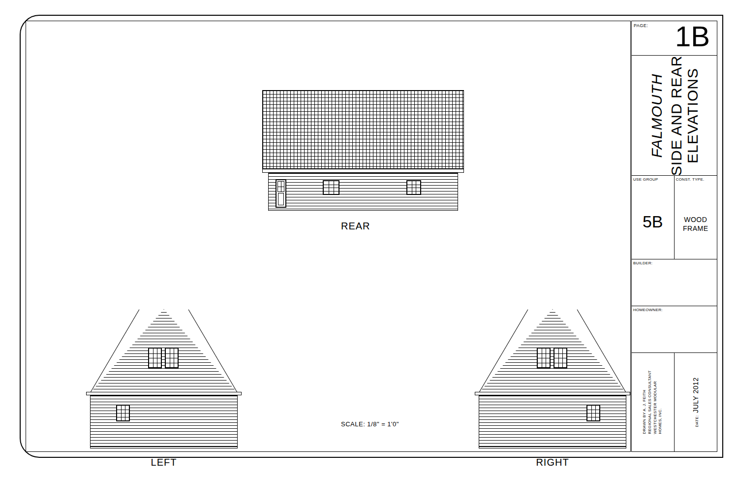REAR
LEFT
RIGHT
SCALE: 1/8" = 1'0"
PAGE: 1B
FALMOUTH
SIDE AND REAR
ELEVATIONS
USE GROUP
5B
CONST. TYPE.
WOOD
FRAME
BUILDER:
HOMEOWNER:
DRAWN BY A. J. FEITH
REGIONAL SALES CONSULTANT
WESTCHESTER MODULAR
HOMES, INC.
DATE: JULY 2012